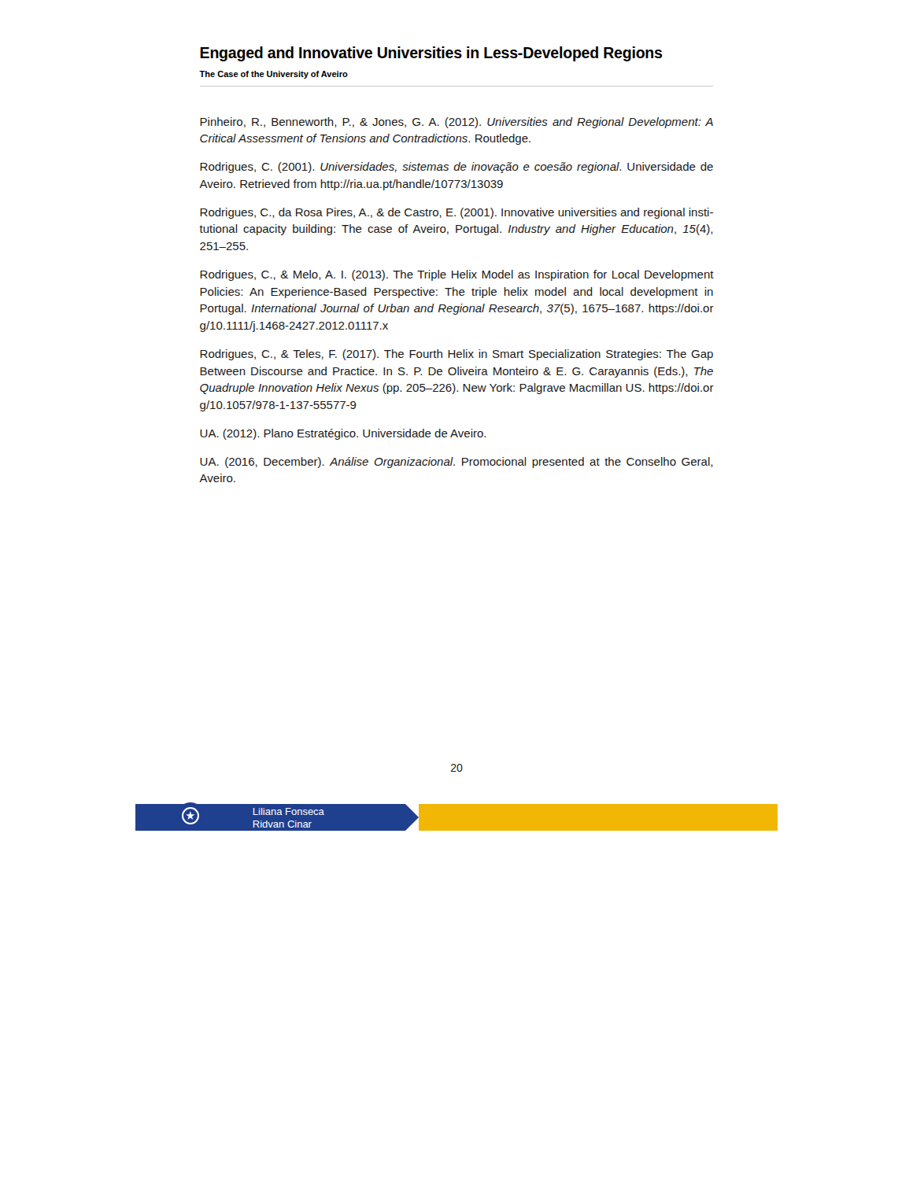Engaged and Innovative Universities in Less-Developed Regions
The Case of the University of Aveiro
Pinheiro, R., Benneworth, P., & Jones, G. A. (2012). Universities and Regional Development: A Critical Assessment of Tensions and Contradictions. Routledge.
Rodrigues, C. (2001). Universidades, sistemas de inovação e coesão regional. Universidade de Aveiro. Retrieved from http://ria.ua.pt/handle/10773/13039
Rodrigues, C., da Rosa Pires, A., & de Castro, E. (2001). Innovative universities and regional institutional capacity building: The case of Aveiro, Portugal. Industry and Higher Education, 15(4), 251–255.
Rodrigues, C., & Melo, A. I. (2013). The Triple Helix Model as Inspiration for Local Development Policies: An Experience-Based Perspective: The triple helix model and local development in Portugal. International Journal of Urban and Regional Research, 37(5), 1675–1687. https://doi.org/10.1111/j.1468-2427.2012.01117.x
Rodrigues, C., & Teles, F. (2017). The Fourth Helix in Smart Specialization Strategies: The Gap Between Discourse and Practice. In S. P. De Oliveira Monteiro & E. G. Carayannis (Eds.), The Quadruple Innovation Helix Nexus (pp. 205–226). New York: Palgrave Macmillan US. https://doi.org/10.1057/978-1-137-55577-9
UA. (2012). Plano Estratégico. Universidade de Aveiro.
UA. (2016, December). Análise Organizacional. Promocional presented at the Conselho Geral, Aveiro.
20
RUNIN
Liliana Fonseca
Ridvan Cinar